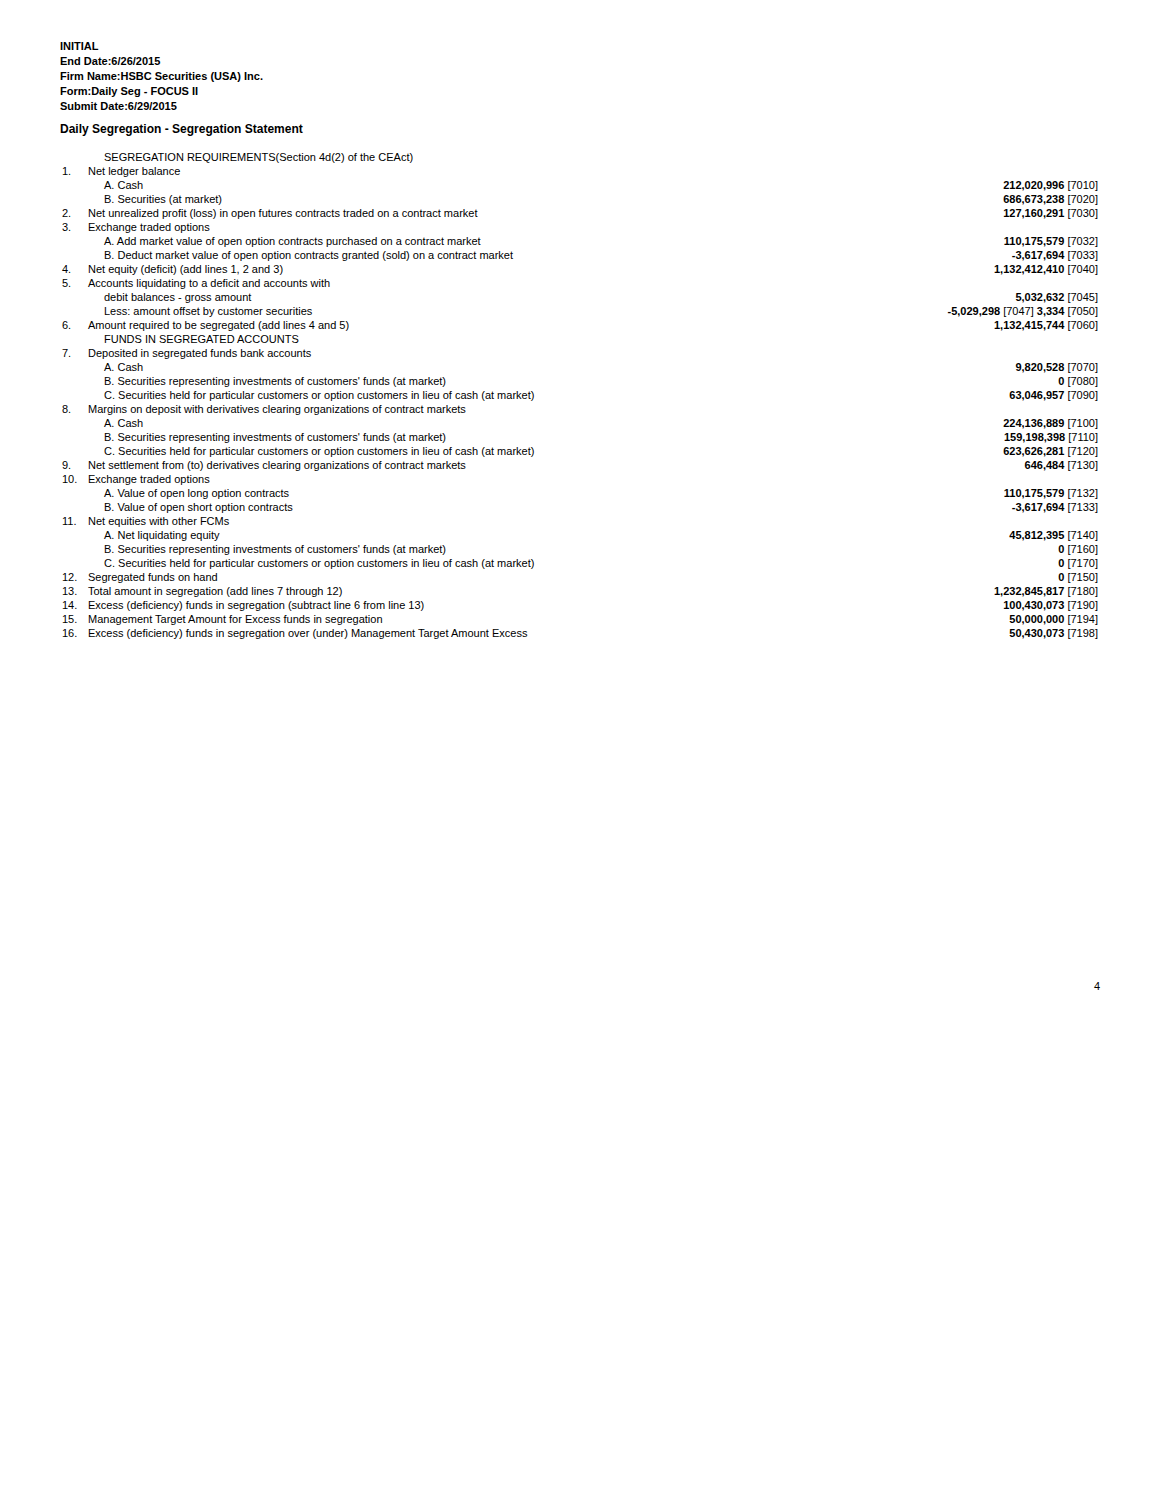INITIAL
End Date:6/26/2015
Firm Name:HSBC Securities (USA) Inc.
Form:Daily Seg - FOCUS II
Submit Date:6/29/2015
Daily Segregation - Segregation Statement
| | SEGREGATION REQUIREMENTS(Section 4d(2) of the CEAct) | |
| 1. | Net ledger balance | |
| | A. Cash | 212,020,996 [7010] |
| | B. Securities (at market) | 686,673,238 [7020] |
| 2. | Net unrealized profit (loss) in open futures contracts traded on a contract market | 127,160,291 [7030] |
| 3. | Exchange traded options | |
| | A. Add market value of open option contracts purchased on a contract market | 110,175,579 [7032] |
| | B. Deduct market value of open option contracts granted (sold) on a contract market | -3,617,694 [7033] |
| 4. | Net equity (deficit) (add lines 1, 2 and 3) | 1,132,412,410 [7040] |
| 5. | Accounts liquidating to a deficit and accounts with | |
| | debit balances - gross amount | 5,032,632 [7045] |
| | Less: amount offset by customer securities | -5,029,298 [7047] 3,334 [7050] |
| 6. | Amount required to be segregated (add lines 4 and 5) | 1,132,415,744 [7060] |
| | FUNDS IN SEGREGATED ACCOUNTS | |
| 7. | Deposited in segregated funds bank accounts | |
| | A. Cash | 9,820,528 [7070] |
| | B. Securities representing investments of customers' funds (at market) | 0 [7080] |
| | C. Securities held for particular customers or option customers in lieu of cash (at market) | 63,046,957 [7090] |
| 8. | Margins on deposit with derivatives clearing organizations of contract markets | |
| | A. Cash | 224,136,889 [7100] |
| | B. Securities representing investments of customers' funds (at market) | 159,198,398 [7110] |
| | C. Securities held for particular customers or option customers in lieu of cash (at market) | 623,626,281 [7120] |
| 9. | Net settlement from (to) derivatives clearing organizations of contract markets | 646,484 [7130] |
| 10. | Exchange traded options | |
| | A. Value of open long option contracts | 110,175,579 [7132] |
| | B. Value of open short option contracts | -3,617,694 [7133] |
| 11. | Net equities with other FCMs | |
| | A. Net liquidating equity | 45,812,395 [7140] |
| | B. Securities representing investments of customers' funds (at market) | 0 [7160] |
| | C. Securities held for particular customers or option customers in lieu of cash (at market) | 0 [7170] |
| 12. | Segregated funds on hand | 0 [7150] |
| 13. | Total amount in segregation (add lines 7 through 12) | 1,232,845,817 [7180] |
| 14. | Excess (deficiency) funds in segregation (subtract line 6 from line 13) | 100,430,073 [7190] |
| 15. | Management Target Amount for Excess funds in segregation | 50,000,000 [7194] |
| 16. | Excess (deficiency) funds in segregation over (under) Management Target Amount Excess | 50,430,073 [7198] |
4